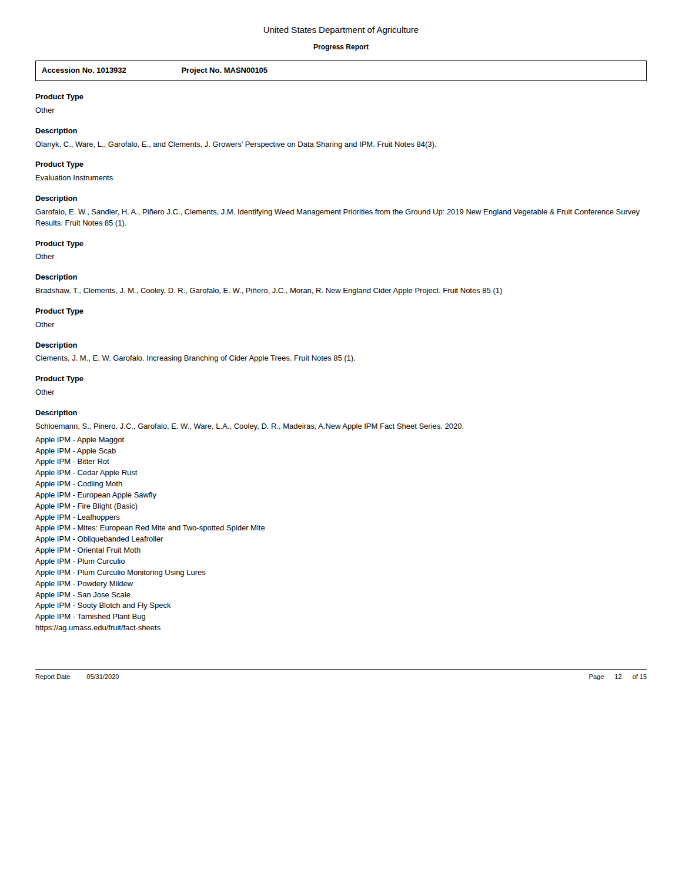United States Department of Agriculture
Progress Report
Accession No. 1013932 Project No. MASN00105
Product Type
Other
Description
Olanyk, C., Ware, L., Garofalo, E., and Clements, J. Growers’ Perspective on Data Sharing and IPM. Fruit Notes 84(3).
Product Type
Evaluation Instruments
Description
Garofalo, E. W., Sandler, H. A., Piñero J.C., Clements, J.M. Identifying Weed Management Priorities from the Ground Up: 2019 New England Vegetable & Fruit Conference Survey Results. Fruit Notes 85 (1).
Product Type
Other
Description
Bradshaw, T., Clements, J. M., Cooley, D. R., Garofalo, E. W., Piñero, J.C., Moran, R. New England Cider Apple Project. Fruit Notes 85 (1)
Product Type
Other
Description
Clements, J. M., E. W. Garofalo. Increasing Branching of Cider Apple Trees. Fruit Notes 85 (1).
Product Type
Other
Description
Schloemann, S., Pinero, J.C., Garofalo, E. W., Ware, L.A., Cooley, D. R., Madeiras, A.New Apple IPM Fact Sheet Series. 2020.
Apple IPM - Apple Maggot
Apple IPM - Apple Scab
Apple IPM - Bitter Rot
Apple IPM - Cedar Apple Rust
Apple IPM - Codling Moth
Apple IPM - European Apple Sawfly
Apple IPM - Fire Blight (Basic)
Apple IPM - Leafhoppers
Apple IPM - Mites: European Red Mite and Two-spotted Spider Mite
Apple IPM - Obliquebanded Leafroller
Apple IPM - Oriental Fruit Moth
Apple IPM - Plum Curculio
Apple IPM - Plum Curculio Monitoring Using Lures
Apple IPM - Powdery Mildew
Apple IPM - San Jose Scale
Apple IPM - Sooty Blotch and Fly Speck
Apple IPM - Tarnished Plant Bug
https://ag.umass.edu/fruit/fact-sheets
Report Date 05/31/2020
Page 12 of 15